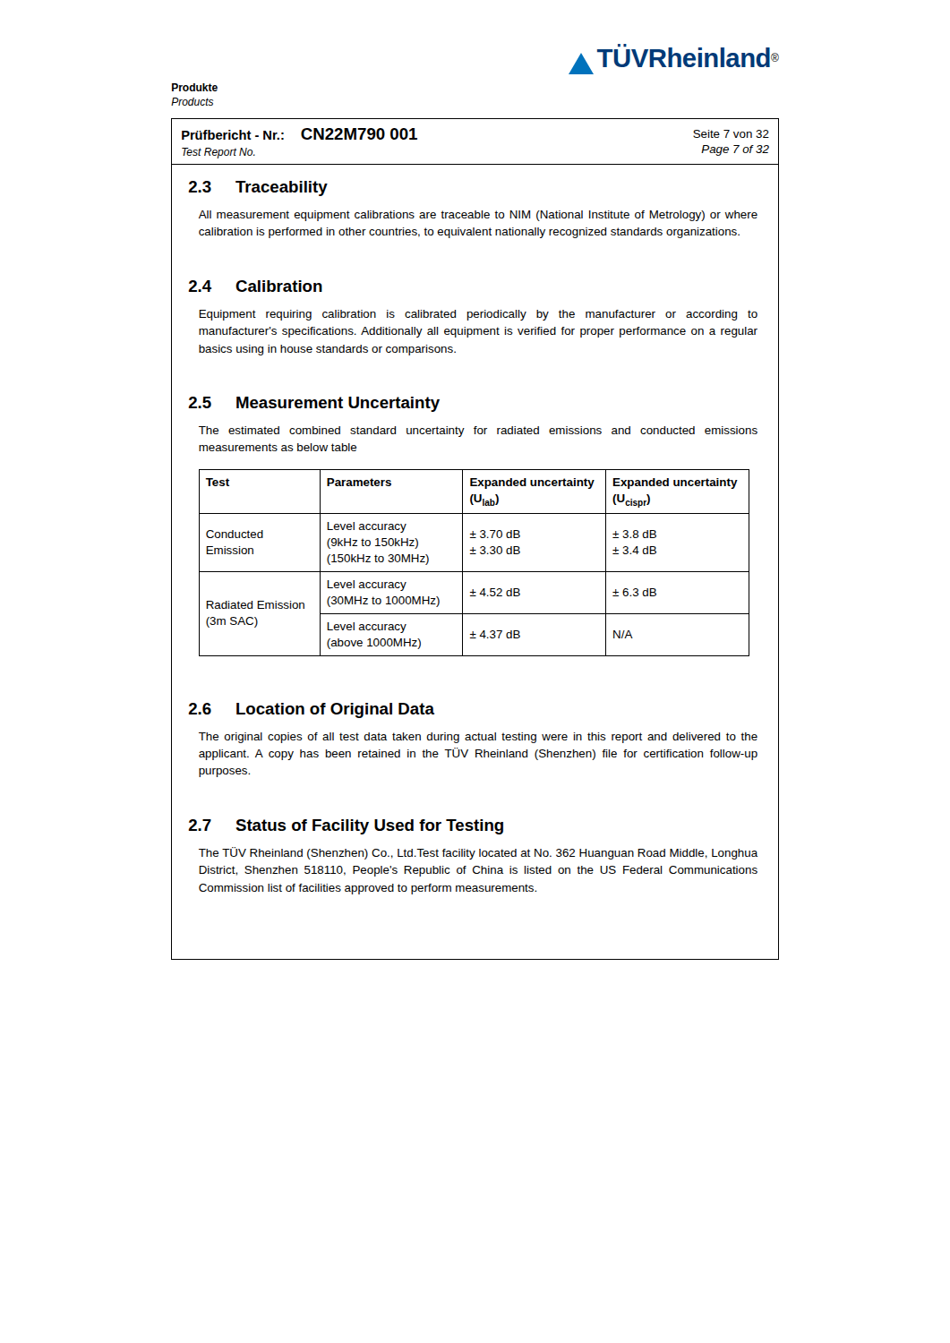Produkte
Products
TÜVRheinland®
Prüfbericht - Nr.: CN22M790 001
Test Report No.
Seite 7 von 32
Page 7 of 32
2.3 Traceability
All measurement equipment calibrations are traceable to NIM (National Institute of Metrology) or where calibration is performed in other countries, to equivalent nationally recognized standards organizations.
2.4 Calibration
Equipment requiring calibration is calibrated periodically by the manufacturer or according to manufacturer's specifications. Additionally all equipment is verified for proper performance on a regular basics using in house standards or comparisons.
2.5 Measurement Uncertainty
The estimated combined standard uncertainty for radiated emissions and conducted emissions measurements as below table
| Test | Parameters | Expanded uncertainty (U lab ) | Expanded uncertainty (U cispr ) |
| --- | --- | --- | --- |
| Conducted Emission | Level accuracy (9kHz to 150kHz) (150kHz to 30MHz) | ± 3.70 dB ± 3.30 dB | ± 3.8 dB ± 3.4 dB |
| Radiated Emission (3m SAC) | Level accuracy (30MHz to 1000MHz) | ± 4.52 dB | ± 6.3 dB |
| Level accuracy (above 1000MHz) | ± 4.37 dB | N/A |
2.6 Location of Original Data
The original copies of all test data taken during actual testing were in this report and delivered to the applicant. A copy has been retained in the TÜV Rheinland (Shenzhen) file for certification follow-up purposes.
2.7 Status of Facility Used for Testing
The TÜV Rheinland (Shenzhen) Co., Ltd.Test facility located at No. 362 Huanguan Road Middle, Longhua District, Shenzhen 518110, People's Republic of China is listed on the US Federal Communications Commission list of facilities approved to perform measurements.